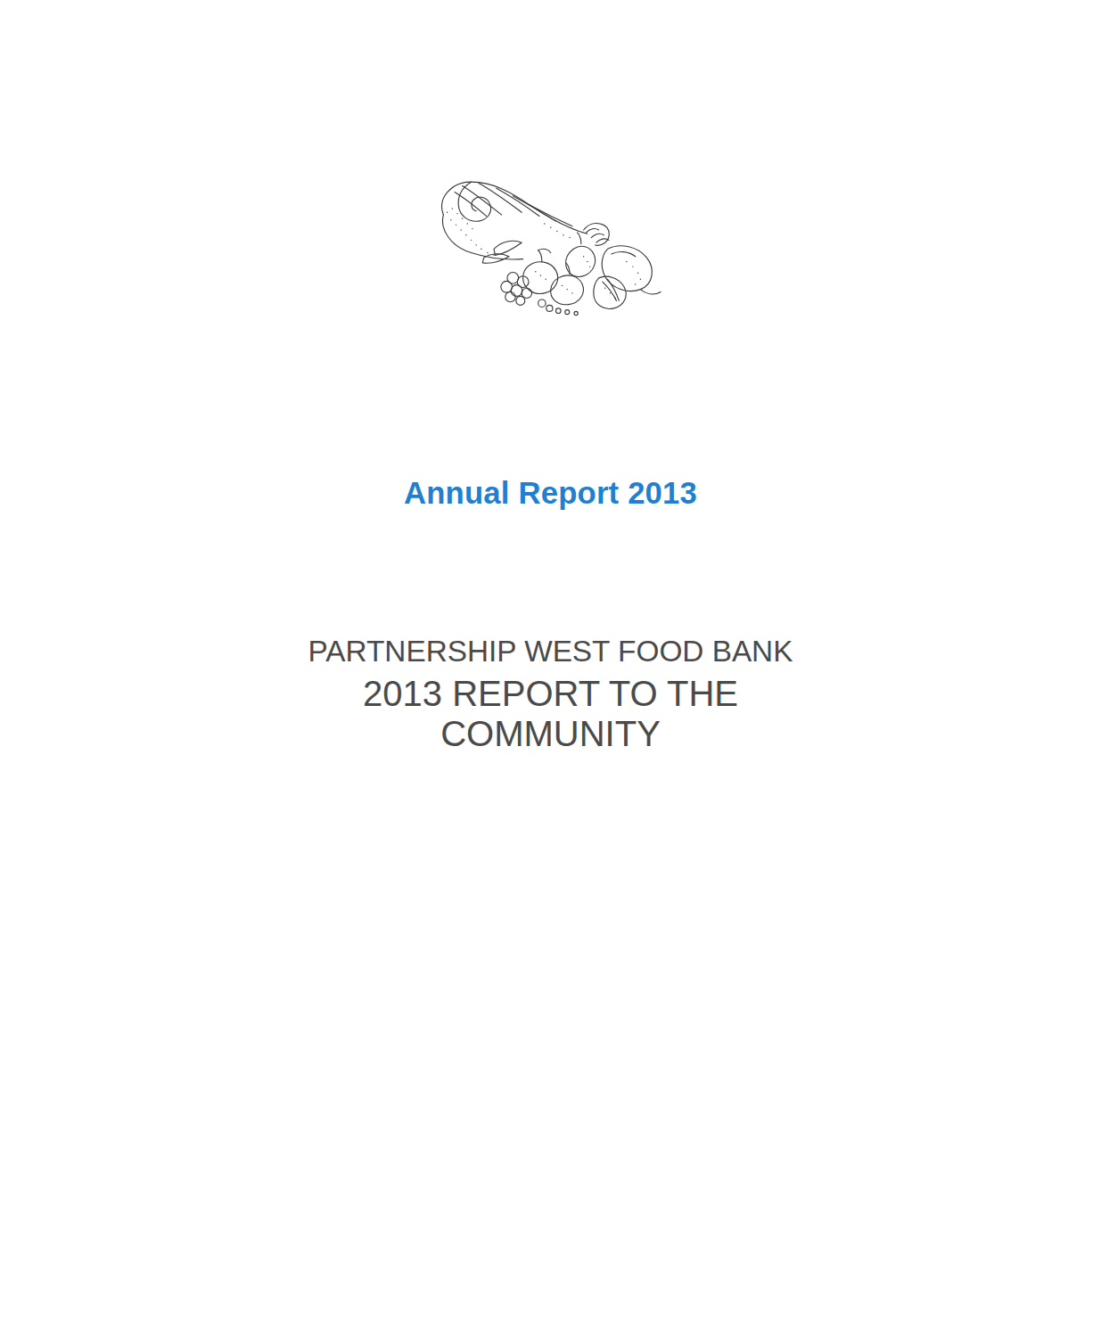Annual Report 2013
PARTNERSHIP WEST FOOD BANK
2013 REPORT TO THE
COMMUNITY